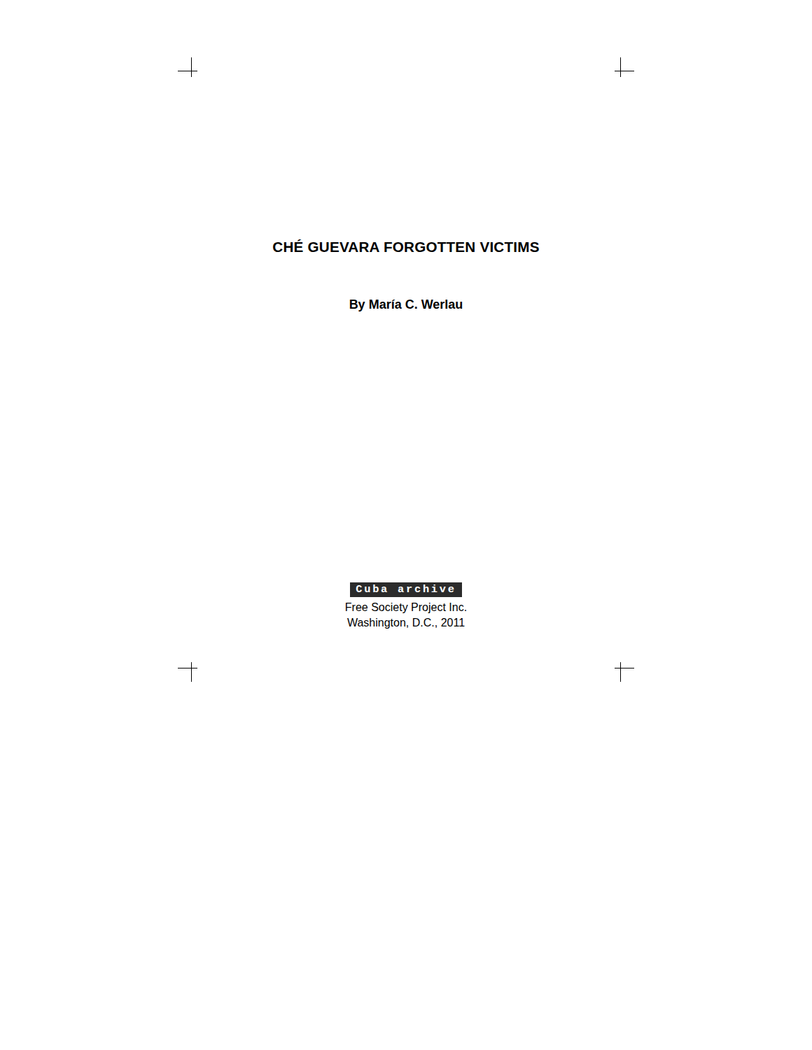CHÉ GUEVARA FORGOTTEN VICTIMS
By María C. Werlau
Cuba archive
Free Society Project Inc.
Washington, D.C., 2011